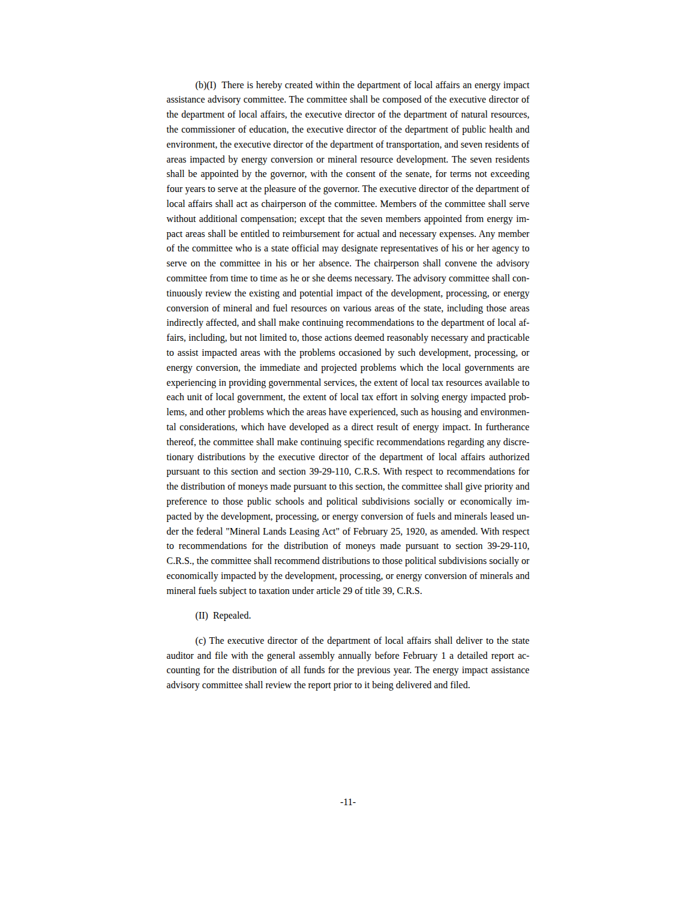(b)(I) There is hereby created within the department of local affairs an energy impact assistance advisory committee. The committee shall be composed of the executive director of the department of local affairs, the executive director of the department of natural resources, the commissioner of education, the executive director of the department of public health and environment, the executive director of the department of transportation, and seven residents of areas impacted by energy conversion or mineral resource development. The seven residents shall be appointed by the governor, with the consent of the senate, for terms not exceeding four years to serve at the pleasure of the governor. The executive director of the department of local affairs shall act as chairperson of the committee. Members of the committee shall serve without additional compensation; except that the seven members appointed from energy impact areas shall be entitled to reimbursement for actual and necessary expenses. Any member of the committee who is a state official may designate representatives of his or her agency to serve on the committee in his or her absence. The chairperson shall convene the advisory committee from time to time as he or she deems necessary. The advisory committee shall continuously review the existing and potential impact of the development, processing, or energy conversion of mineral and fuel resources on various areas of the state, including those areas indirectly affected, and shall make continuing recommendations to the department of local affairs, including, but not limited to, those actions deemed reasonably necessary and practicable to assist impacted areas with the problems occasioned by such development, processing, or energy conversion, the immediate and projected problems which the local governments are experiencing in providing governmental services, the extent of local tax resources available to each unit of local government, the extent of local tax effort in solving energy impacted problems, and other problems which the areas have experienced, such as housing and environmental considerations, which have developed as a direct result of energy impact. In furtherance thereof, the committee shall make continuing specific recommendations regarding any discretionary distributions by the executive director of the department of local affairs authorized pursuant to this section and section 39-29-110, C.R.S. With respect to recommendations for the distribution of moneys made pursuant to this section, the committee shall give priority and preference to those public schools and political subdivisions socially or economically impacted by the development, processing, or energy conversion of fuels and minerals leased under the federal "Mineral Lands Leasing Act" of February 25, 1920, as amended. With respect to recommendations for the distribution of moneys made pursuant to section 39-29-110, C.R.S., the committee shall recommend distributions to those political subdivisions socially or economically impacted by the development, processing, or energy conversion of minerals and mineral fuels subject to taxation under article 29 of title 39, C.R.S.
(II) Repealed.
(c) The executive director of the department of local affairs shall deliver to the state auditor and file with the general assembly annually before February 1 a detailed report accounting for the distribution of all funds for the previous year. The energy impact assistance advisory committee shall review the report prior to it being delivered and filed.
-11-